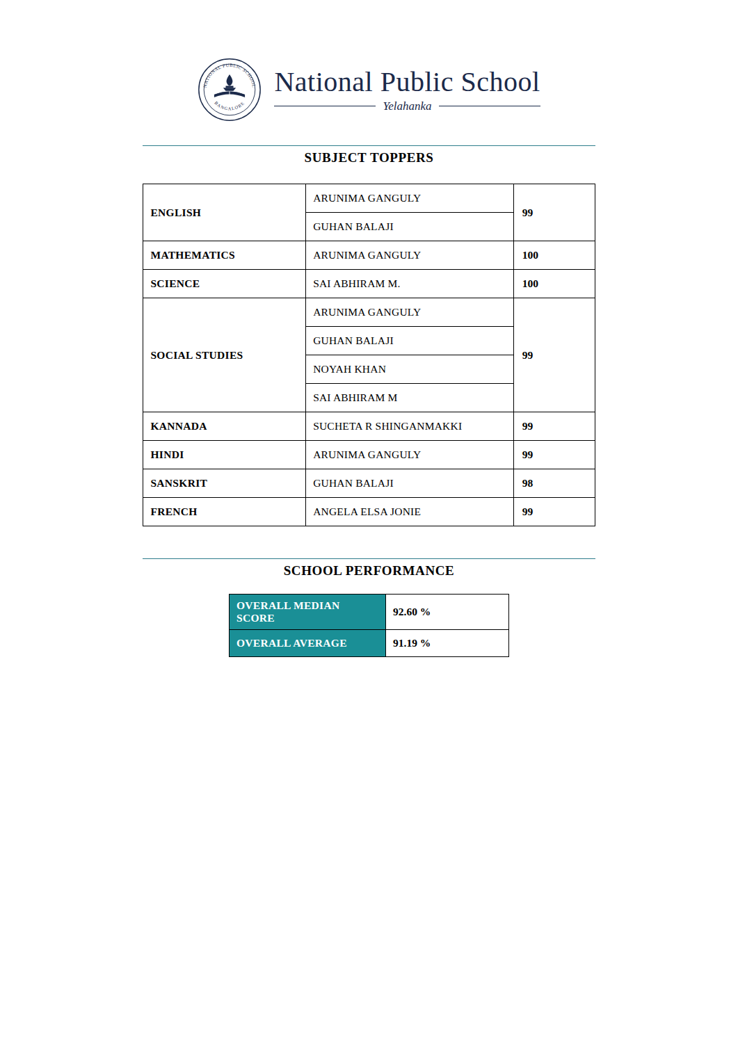NATIONAL PUBLIC SCHOOL BANGALORE
National Public School
Yelahanka
SUBJECT TOPPERS
| ENGLISH | ARUNIMA GANGULY | 99 |
| GUHAN BALAJI |
| MATHEMATICS | ARUNIMA GANGULY | 100 |
| SCIENCE | SAI ABHIRAM M. | 100 |
| SOCIAL STUDIES | ARUNIMA GANGULY | 99 |
| GUHAN BALAJI |
| NOYAH KHAN |
| SAI ABHIRAM M |
| KANNADA | SUCHETA R SHINGANMAKKI | 99 |
| HINDI | ARUNIMA GANGULY | 99 |
| SANSKRIT | GUHAN BALAJI | 98 |
| FRENCH | ANGELA ELSA JONIE | 99 |
SCHOOL PERFORMANCE
| OVERALL MEDIAN SCORE | 92.60 % |
| OVERALL AVERAGE | 91.19 % |